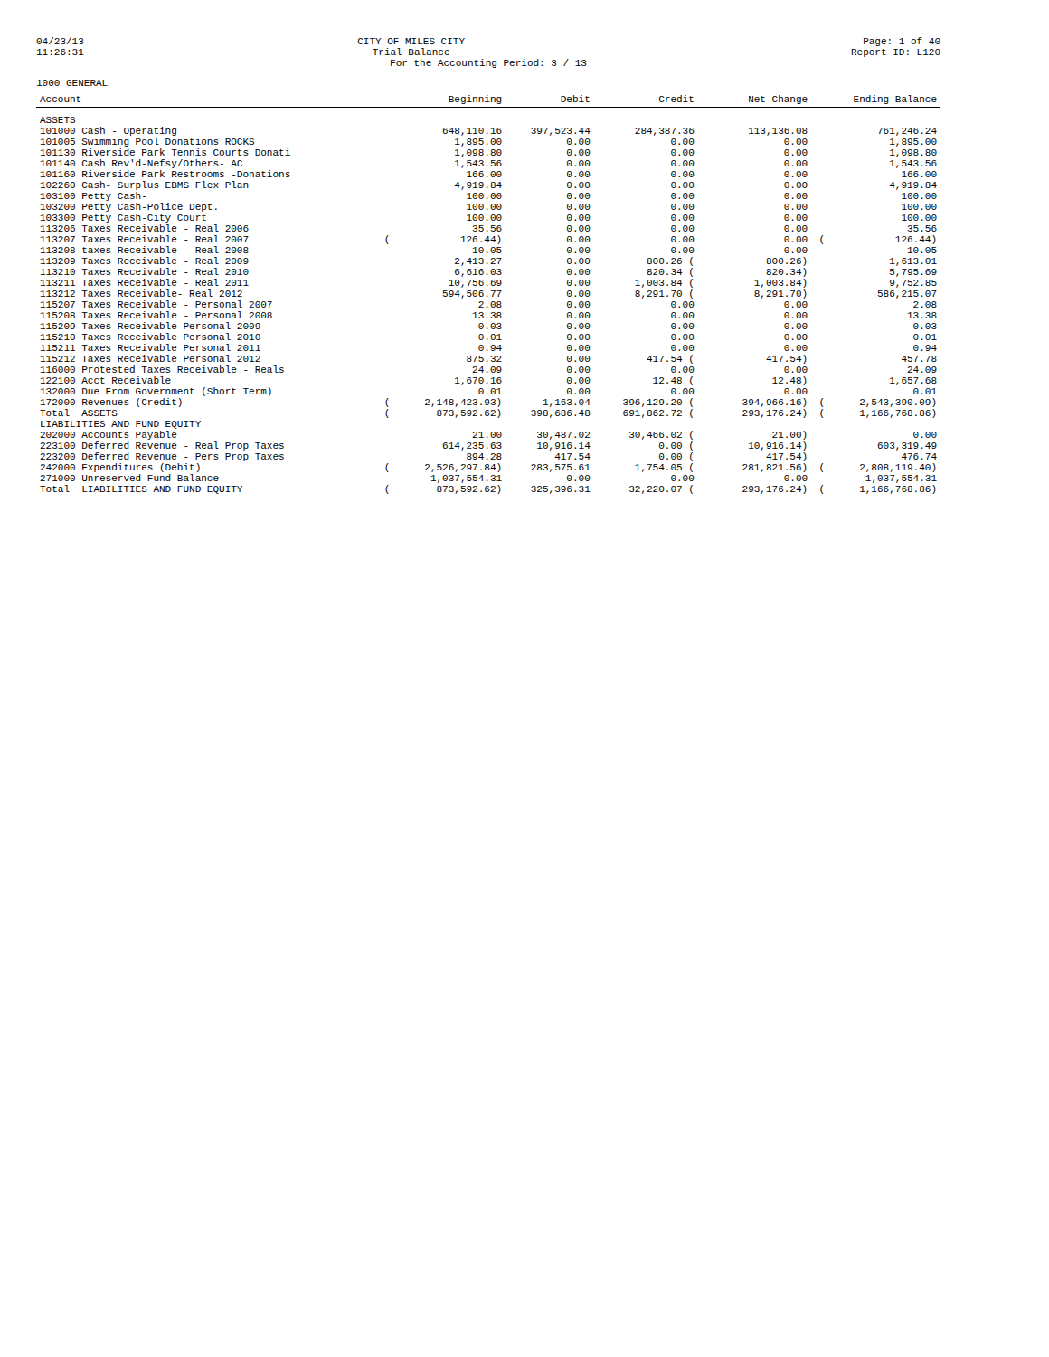| 04/23/13 | CITY OF MILES CITY | Page: 1 of 40 |
| 11:26:31 | Trial Balance | Report ID: L120 |
| For the Accounting Period: 3 / 13 |
1000 GENERAL
| Account | Beginning | Debit | Credit | Net Change | Ending Balance |
| --- | --- | --- | --- | --- | --- |
| ASSETS |
| 101000 Cash - Operating | | 648,110.16 | 397,523.44 | 284,387.36 | | 113,136.08 | | 761,246.24 |
| 101005 Swimming Pool Donations ROCKS | | 1,895.00 | 0.00 | 0.00 | | 0.00 | | 1,895.00 |
| 101130 Riverside Park Tennis Courts Donati | | 1,098.80 | 0.00 | 0.00 | | 0.00 | | 1,098.80 |
| 101140 Cash Rev'd-Nefsy/Others- AC | | 1,543.56 | 0.00 | 0.00 | | 0.00 | | 1,543.56 |
| 101160 Riverside Park Restrooms -Donations | | 166.00 | 0.00 | 0.00 | | 0.00 | | 166.00 |
| 102260 Cash- Surplus EBMS Flex Plan | | 4,919.84 | 0.00 | 0.00 | | 0.00 | | 4,919.84 |
| 103100 Petty Cash- | | 100.00 | 0.00 | 0.00 | | 0.00 | | 100.00 |
| 103200 Petty Cash-Police Dept. | | 100.00 | 0.00 | 0.00 | | 0.00 | | 100.00 |
| 103300 Petty Cash-City Court | | 100.00 | 0.00 | 0.00 | | 0.00 | | 100.00 |
| 113206 Taxes Receivable - Real 2006 | | 35.56 | 0.00 | 0.00 | | 0.00 | | 35.56 |
| 113207 Taxes Receivable - Real 2007 | ( | 126.44) | 0.00 | 0.00 | | 0.00 | ( | 126.44) |
| 113208 taxes Receivable - Real 2008 | | 10.05 | 0.00 | 0.00 | | 0.00 | | 10.05 |
| 113209 Taxes Receivable - Real 2009 | | 2,413.27 | 0.00 | 800.26 ( | | 800.26) | | 1,613.01 |
| 113210 Taxes Receivable - Real 2010 | | 6,616.03 | 0.00 | 820.34 ( | | 820.34) | | 5,795.69 |
| 113211 Taxes Receivable - Real 2011 | | 10,756.69 | 0.00 | 1,003.84 ( | | 1,003.84) | | 9,752.85 |
| 113212 Taxes Receivable- Real 2012 | | 594,506.77 | 0.00 | 8,291.70 ( | | 8,291.70) | | 586,215.07 |
| 115207 Taxes Receivable - Personal 2007 | | 2.08 | 0.00 | 0.00 | | 0.00 | | 2.08 |
| 115208 Taxes Receivable - Personal 2008 | | 13.38 | 0.00 | 0.00 | | 0.00 | | 13.38 |
| 115209 Taxes Receivable Personal 2009 | | 0.03 | 0.00 | 0.00 | | 0.00 | | 0.03 |
| 115210 Taxes Receivable Personal 2010 | | 0.01 | 0.00 | 0.00 | | 0.00 | | 0.01 |
| 115211 Taxes Receivable Personal 2011 | | 0.94 | 0.00 | 0.00 | | 0.00 | | 0.94 |
| 115212 Taxes Receivable Personal 2012 | | 875.32 | 0.00 | 417.54 ( | | 417.54) | | 457.78 |
| 116000 Protested Taxes Receivable - Reals | | 24.09 | 0.00 | 0.00 | | 0.00 | | 24.09 |
| 122100 Acct Receivable | | 1,670.16 | 0.00 | 12.48 ( | | 12.48) | | 1,657.68 |
| 132000 Due From Government (Short Term) | | 0.01 | 0.00 | 0.00 | | 0.00 | | 0.01 |
| 172000 Revenues (Credit) | ( | 2,148,423.93) | 1,163.04 | 396,129.20 ( | | 394,966.16) | ( | 2,543,390.09) |
| Total ASSETS | ( | 873,592.62) | 398,686.48 | 691,862.72 ( | | 293,176.24) | ( | 1,166,768.86) |
| LIABILITIES AND FUND EQUITY |
| 202000 Accounts Payable | | 21.00 | 30,487.02 | 30,466.02 ( | | 21.00) | | 0.00 |
| 223100 Deferred Revenue - Real Prop Taxes | | 614,235.63 | 10,916.14 | 0.00 ( | | 10,916.14) | | 603,319.49 |
| 223200 Deferred Revenue - Pers Prop Taxes | | 894.28 | 417.54 | 0.00 ( | | 417.54) | | 476.74 |
| 242000 Expenditures (Debit) | ( | 2,526,297.84) | 283,575.61 | 1,754.05 ( | | 281,821.56) | ( | 2,808,119.40) |
| 271000 Unreserved Fund Balance | | 1,037,554.31 | 0.00 | 0.00 | | 0.00 | | 1,037,554.31 |
| Total LIABILITIES AND FUND EQUITY | ( | 873,592.62) | 325,396.31 | 32,220.07 ( | | 293,176.24) | ( | 1,166,768.86) |